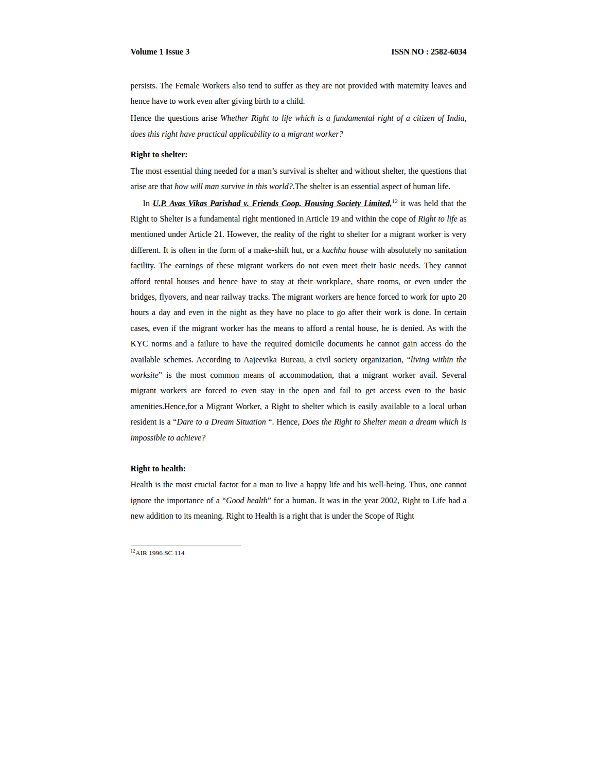Volume 1 Issue 3 ISSN NO : 2582-6034
persists. The Female Workers also tend to suffer as they are not provided with maternity leaves and hence have to work even after giving birth to a child.
Hence the questions arise Whether Right to life which is a fundamental right of a citizen of India, does this right have practical applicability to a migrant worker?
Right to shelter:
The most essential thing needed for a man’s survival is shelter and without shelter, the questions that arise are that how will man survive in this world?.The shelter is an essential aspect of human life.
In U.P. Avas Vikas Parishad v. Friends Coop. Housing Society Limited,12 it was held that the Right to Shelter is a fundamental right mentioned in Article 19 and within the cope of Right to life as mentioned under Article 21. However, the reality of the right to shelter for a migrant worker is very different. It is often in the form of a make-shift hut, or a kachha house with absolutely no sanitation facility. The earnings of these migrant workers do not even meet their basic needs. They cannot afford rental houses and hence have to stay at their workplace, share rooms, or even under the bridges, flyovers, and near railway tracks. The migrant workers are hence forced to work for upto 20 hours a day and even in the night as they have no place to go after their work is done. In certain cases, even if the migrant worker has the means to afford a rental house, he is denied. As with the KYC norms and a failure to have the required domicile documents he cannot gain access do the available schemes. According to Aajeevika Bureau, a civil society organization, “living within the worksite” is the most common means of accommodation, that a migrant worker avail. Several migrant workers are forced to even stay in the open and fail to get access even to the basic amenities.Hence,for a Migrant Worker, a Right to shelter which is easily available to a local urban resident is a “Dare to a Dream Situation “. Hence, Does the Right to Shelter mean a dream which is impossible to achieve?
Right to health:
Health is the most crucial factor for a man to live a happy life and his well-being. Thus, one cannot ignore the importance of a “Good health” for a human. It was in the year 2002, Right to Life had a new addition to its meaning. Right to Health is a right that is under the Scope of Right
12AIR 1996 SC 114